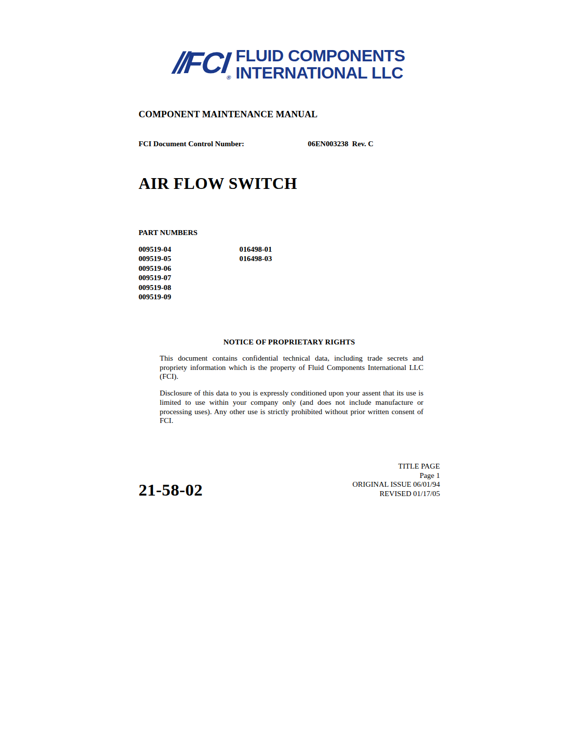| // FCI ® | FLUID COMPONENTS INTERNATIONAL LLC |
COMPONENT MAINTENANCE MANUAL
FCI Document Control Number:06EN003238 Rev. C
AIR FLOW SWITCH
PART NUMBERS
| 009519-04 | 016498-01 |
| 009519-05 | 016498-03 |
| 009519-06 | |
| 009519-07 | |
| 009519-08 | |
| 009519-09 | |
NOTICE OF PROPRIETARY RIGHTS
This document contains confidential technical data, including trade secrets and propriety information which is the property of Fluid Components International LLC (FCI).
Disclosure of this data to you is expressly conditioned upon your assent that its use is limited to use within your company only (and does not include manufacture or processing uses). Any other use is strictly prohibited without prior written consent of FCI.
| 21-58-02 | TITLE PAGE Page 1 ORIGINAL ISSUE 06/01/94 REVISED 01/17/05 |